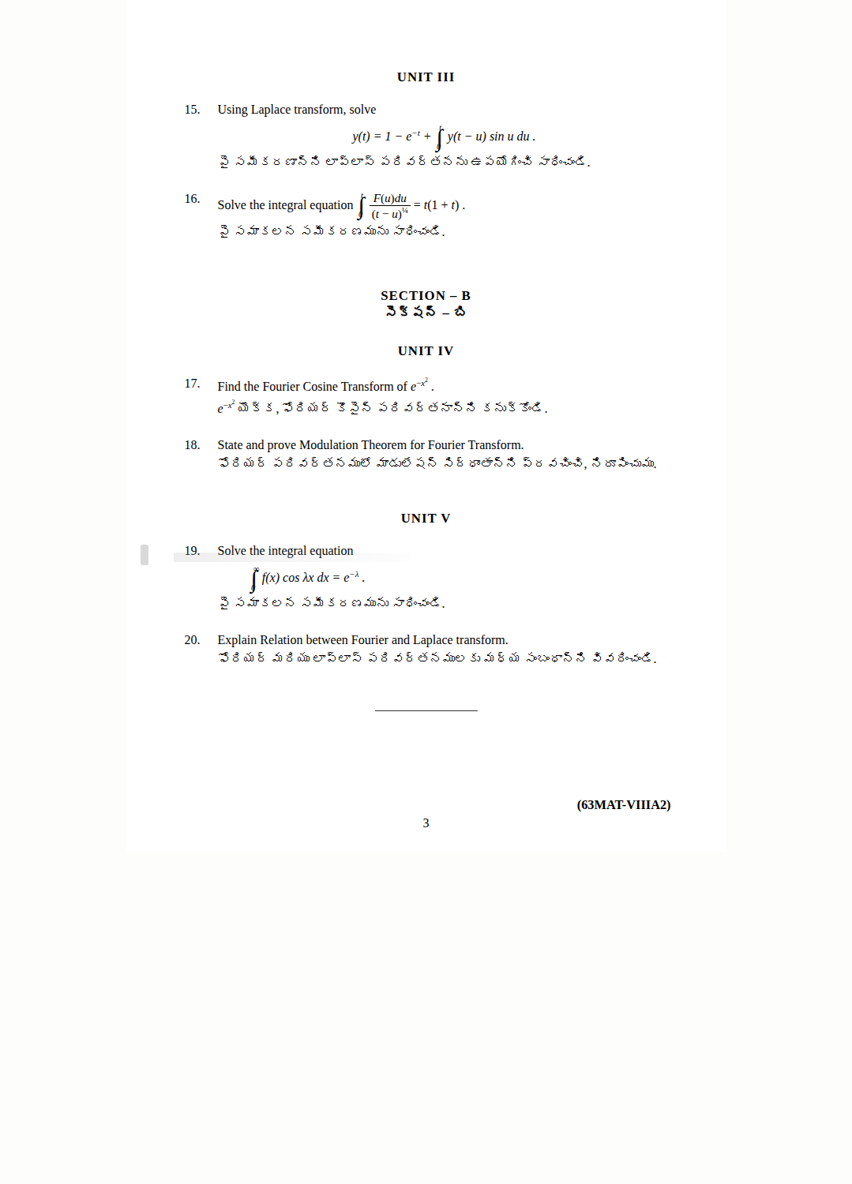UNIT III
15.
Using Laplace transform, solve
y(t) = 1 − e−t + ∫t 0 y(t − u) sin u du .
పై సమీకరణాన్ని లాప్లాస్ పరివర్తనను ఉపయోగించి సాధించండి.
16.
Solve the integral equation ∫t 0 F(u)du(t − u)¼ = t(1 + t) .
పై సమాకలన సమీకరణమును సాధించండి.
SECTION – B సెక్షన్ – బి
UNIT IV
17.
Find the Fourier Cosine Transform of e−x 2 .
e−x 2 యొక్క, ఫోరియర్ కొసైన్ పరివర్తనాన్ని కనుక్కోండి.
18.
State and prove Modulation Theorem for Fourier Transform.
ఫోరియర్ పరివర్తనములో మాడులేషన్ సిద్ధాంతాన్ని ప్రవచించి, నిరూపించుము.
UNIT V
19.
Solve the integral equation
∫∞0 f(x) cos λx dx = e−λ .
పై సమాకలన సమీకరణమును సాధించండి.
20.
Explain Relation between Fourier and Laplace transform.
ఫోరియర్ మరియు లాప్లాస్ పరివర్తనములకు మధ్య సంబంధాన్ని వివరించండి.
(63MAT-VIIIA2)
3